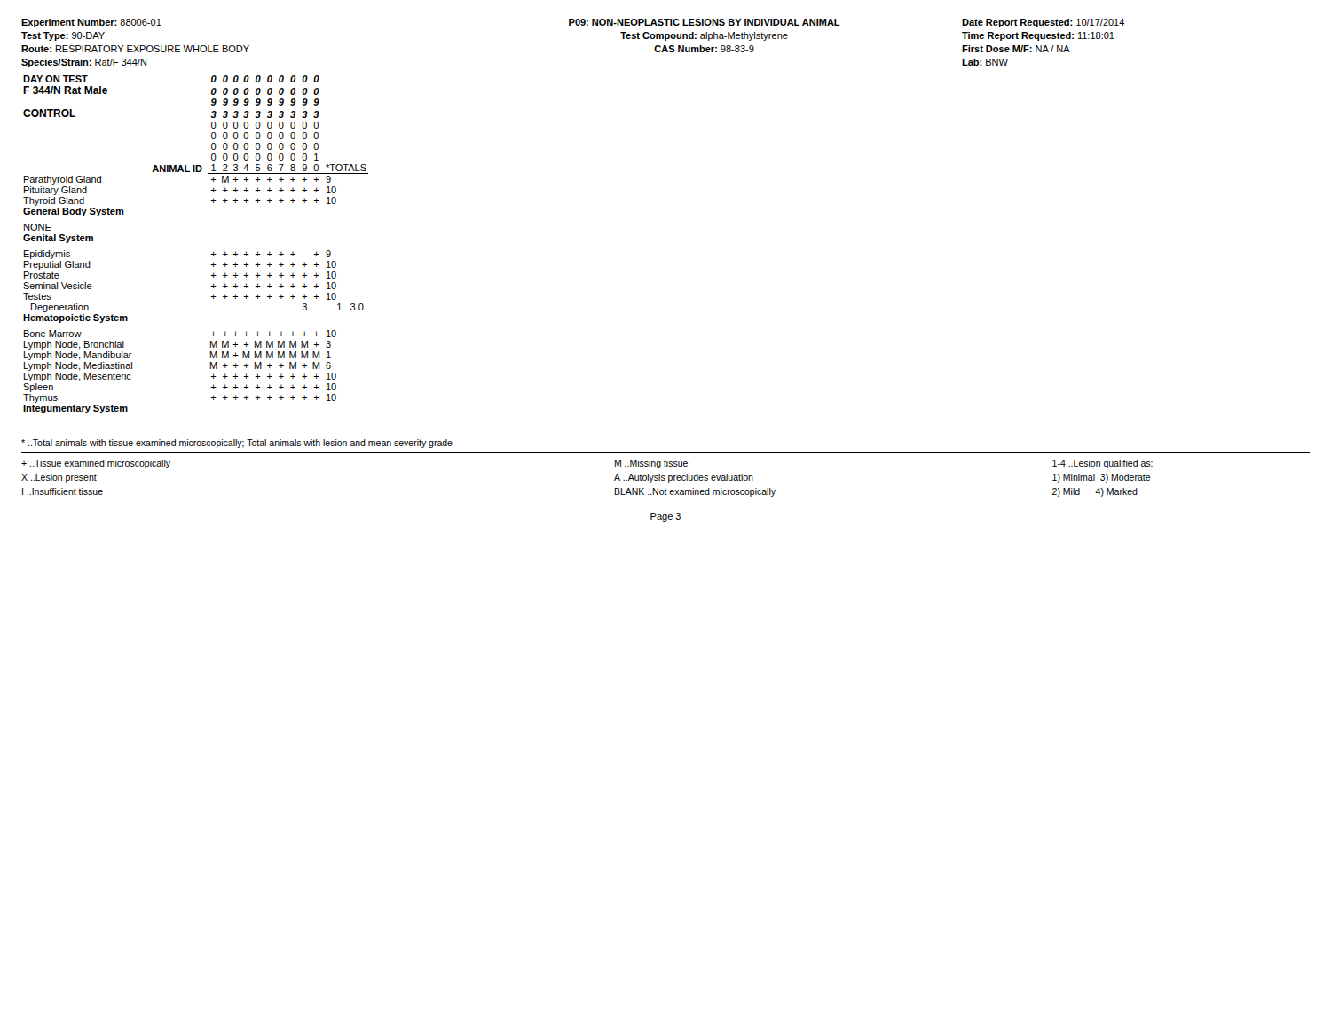| Experiment Number: 88006-01 | P09: NON-NEOPLASTIC LESIONS BY INDIVIDUAL ANIMAL | Date Report Requested: 10/17/2014 |
| Test Type: 90-DAY | Test Compound: alpha-Methylstyrene | Time Report Requested: 11:18:01 |
| Route: RESPIRATORY EXPOSURE WHOLE BODY | CAS Number: 98-83-9 | First Dose M/F: NA / NA |
| Species/Strain: Rat/F 344/N | | Lab: BNW |
| DAY ON TEST | 0 | 0 | 0 | 0 | 0 | 0 | 0 | 0 | 0 | 0 | |
| F 344/N Rat Male | 0 | 0 | 0 | 0 | 0 | 0 | 0 | 0 | 0 | 0 | |
| | 9 | 9 | 9 | 9 | 9 | 9 | 9 | 9 | 9 | 9 | |
| CONTROL | 3 | 3 | 3 | 3 | 3 | 3 | 3 | 3 | 3 | 3 | |
| ANIMAL ID | 0 | 0 | 0 | 0 | 0 | 0 | 0 | 0 | 0 | 0 | |
| 0 | 0 | 0 | 0 | 0 | 0 | 0 | 0 | 0 | 0 | |
| 0 | 0 | 0 | 0 | 0 | 0 | 0 | 0 | 0 | 0 | |
| 0 | 0 | 0 | 0 | 0 | 0 | 0 | 0 | 0 | 1 | |
| 1 | 2 | 3 | 4 | 5 | 6 | 7 | 8 | 9 | 0 | *TOTALS |
| Parathyroid Gland | + | M | + | + | + | + | + | + | + | + | 9 |
| Pituitary Gland | + | + | + | + | + | + | + | + | + | + | 10 |
| Thyroid Gland | + | + | + | + | + | + | + | + | + | + | 10 |
| General Body System |
| NONE | |
| Genital System |
| Epididymis | + | + | + | + | + | + | + | + | | + | 9 |
| Preputial Gland | + | + | + | + | + | + | + | + | + | + | 10 |
| Prostate | + | + | + | + | + | + | + | + | + | + | 10 |
| Seminal Vesicle | + | + | + | + | + | + | + | + | + | + | 10 |
| Testes | + | + | + | + | + | + | + | + | + | + | 10 |
| Degeneration | | | | | | | | | 3 | | 1 3.0 |
| Hematopoietic System |
| Bone Marrow | + | + | + | + | + | + | + | + | + | + | 10 |
| Lymph Node, Bronchial | M | M | + | + | M | M | M | M | M | + | 3 |
| Lymph Node, Mandibular | M | M | + | M | M | M | M | M | M | M | 1 |
| Lymph Node, Mediastinal | M | + | + | + | M | + | + | M | + | M | 6 |
| Lymph Node, Mesenteric | + | + | + | + | + | + | + | + | + | + | 10 |
| Spleen | + | + | + | + | + | + | + | + | + | + | 10 |
| Thymus | + | + | + | + | + | + | + | + | + | + | 10 |
| Integumentary System |
* ..Total animals with tissue examined microscopically; Total animals with lesion and mean severity grade
+ ..Tissue examined microscopically
M ..Missing tissue
1-4 ..Lesion qualified as:
X ..Lesion present
A ..Autolysis precludes evaluation
1) Minimal 3) Moderate
I ..Insufficient tissue
BLANK ..Not examined microscopically
2) Mild 4) Marked
Page 3